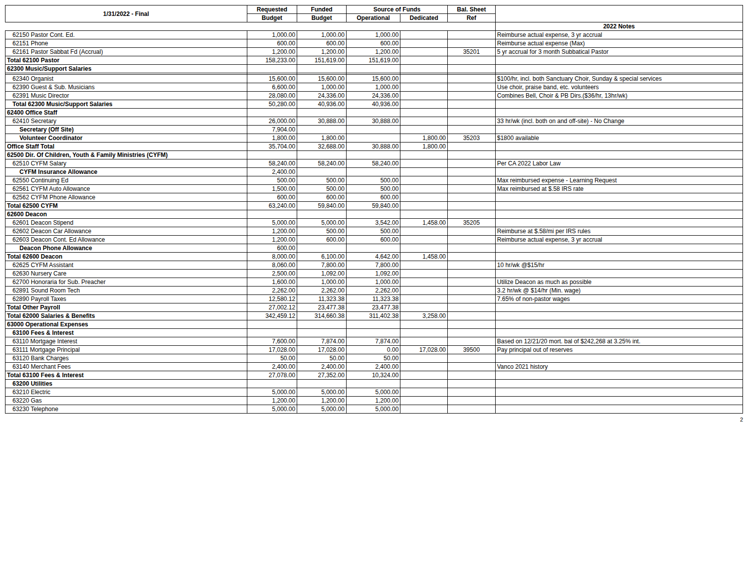| 1/31/2022 - Final | Requested | Funded | Source of Funds | Bal. Sheet | |
| --- | --- | --- | --- | --- | --- |
| Budget | Budget | Operational | Dedicated | Ref |
| | 2022 Notes |
| 62150 Pastor Cont. Ed. | 1,000.00 | 1,000.00 | 1,000.00 | | | Reimburse actual expense, 3 yr accrual |
| 62151 Phone | 600.00 | 600.00 | 600.00 | | | Reimburse actual expense (Max) |
| 62161 Pastor Sabbat Fd (Accrual) | 1,200.00 | 1,200.00 | 1,200.00 | | 35201 | 5 yr accrual for 3 month Subbatical Pastor |
| Total 62100 Pastor | 158,233.00 | 151,619.00 | 151,619.00 | | | |
| 62300 Music/Support Salaries | | | | | | |
| 62340 Organist | 15,600.00 | 15,600.00 | 15,600.00 | | | $100/hr, incl. both Sanctuary Choir, Sunday & special services |
| 62390 Guest & Sub. Musicians | 6,600.00 | 1,000.00 | 1,000.00 | | | Use choir, praise band, etc. volunteers |
| 62391 Music Director | 28,080.00 | 24,336.00 | 24,336.00 | | | Combines Bell, Choir & PB Dirs.($36/hr, 13hr/wk) |
| Total 62300 Music/Support Salaries | 50,280.00 | 40,936.00 | 40,936.00 | | | |
| 62400 Office Staff | | | | | | |
| 62410 Secretary | 26,000.00 | 30,888.00 | 30,888.00 | | | 33 hr/wk (incl. both on and off-site) - No Change |
| Secretary (Off Site) | 7,904.00 | | | | | |
| Volunteer Coordinator | 1,800.00 | 1,800.00 | | 1,800.00 | 35203 | $1800 available |
| Office Staff Total | 35,704.00 | 32,688.00 | 30,888.00 | 1,800.00 | | |
| 62500 Dir. Of Children, Youth & Family Ministries (CYFM) | | | | | | |
| 62510 CYFM Salary | 58,240.00 | 58,240.00 | 58,240.00 | | | Per CA 2022 Labor Law |
| CYFM Insurance Allowance | 2,400.00 | | | | | |
| 62550 Continuing Ed | 500.00 | 500.00 | 500.00 | | | Max reimbursed expense - Learning Request |
| 62561 CYFM Auto Allowance | 1,500.00 | 500.00 | 500.00 | | | Max reimbursed at $.58 IRS rate |
| 62562 CYFM Phone Allowance | 600.00 | 600.00 | 600.00 | | | |
| Total 62500 CYFM | 63,240.00 | 59,840.00 | 59,840.00 | | | |
| 62600 Deacon | | | | | | |
| 62601 Deacon Stipend | 5,000.00 | 5,000.00 | 3,542.00 | 1,458.00 | 35205 | |
| 62602 Deacon Car Allowance | 1,200.00 | 500.00 | 500.00 | | | Reimburse at $.58/mi per IRS rules |
| 62603 Deacon Cont. Ed Allowance | 1,200.00 | 600.00 | 600.00 | | | Reimburse actual expense, 3 yr accrual |
| Deacon Phone Allowance | 600.00 | | | | | |
| Total 62600 Deacon | 8,000.00 | 6,100.00 | 4,642.00 | 1,458.00 | | |
| 62625 CYFM Assistant | 8,060.00 | 7,800.00 | 7,800.00 | | | 10 hr/wk @$15/hr |
| 62630 Nursery Care | 2,500.00 | 1,092.00 | 1,092.00 | | | |
| 62700 Honoraria for Sub. Preacher | 1,600.00 | 1,000.00 | 1,000.00 | | | Utilize Deacon as much as possible |
| 62891 Sound Room Tech | 2,262.00 | 2,262.00 | 2,262.00 | | | 3.2 hr/wk @ $14/hr (Min. wage) |
| 62890 Payroll Taxes | 12,580.12 | 11,323.38 | 11,323.38 | | | 7.65% of non-pastor wages |
| Total Other Payroll | 27,002.12 | 23,477.38 | 23,477.38 | | | |
| Total 62000 Salaries & Benefits | 342,459.12 | 314,660.38 | 311,402.38 | 3,258.00 | | |
| 63000 Operational Expenses | | | | | | |
| 63100 Fees & Interest | | | | | | |
| 63110 Mortgage Interest | 7,600.00 | 7,874.00 | 7,874.00 | | | Based on 12/21/20 mort. bal of $242,268 at 3.25% int. |
| 63111 Mortgage Principal | 17,028.00 | 17,028.00 | 0.00 | 17,028.00 | 39500 | Pay principal out of reserves |
| 63120 Bank Charges | 50.00 | 50.00 | 50.00 | | | |
| 63140 Merchant Fees | 2,400.00 | 2,400.00 | 2,400.00 | | | Vanco 2021 history |
| Total 63100 Fees & Interest | 27,078.00 | 27,352.00 | 10,324.00 | | | |
| 63200 Utilities | | | | | | |
| 63210 Electric | 5,000.00 | 5,000.00 | 5,000.00 | | | |
| 63220 Gas | 1,200.00 | 1,200.00 | 1,200.00 | | | |
| 63230 Telephone | 5,000.00 | 5,000.00 | 5,000.00 | | | |
2